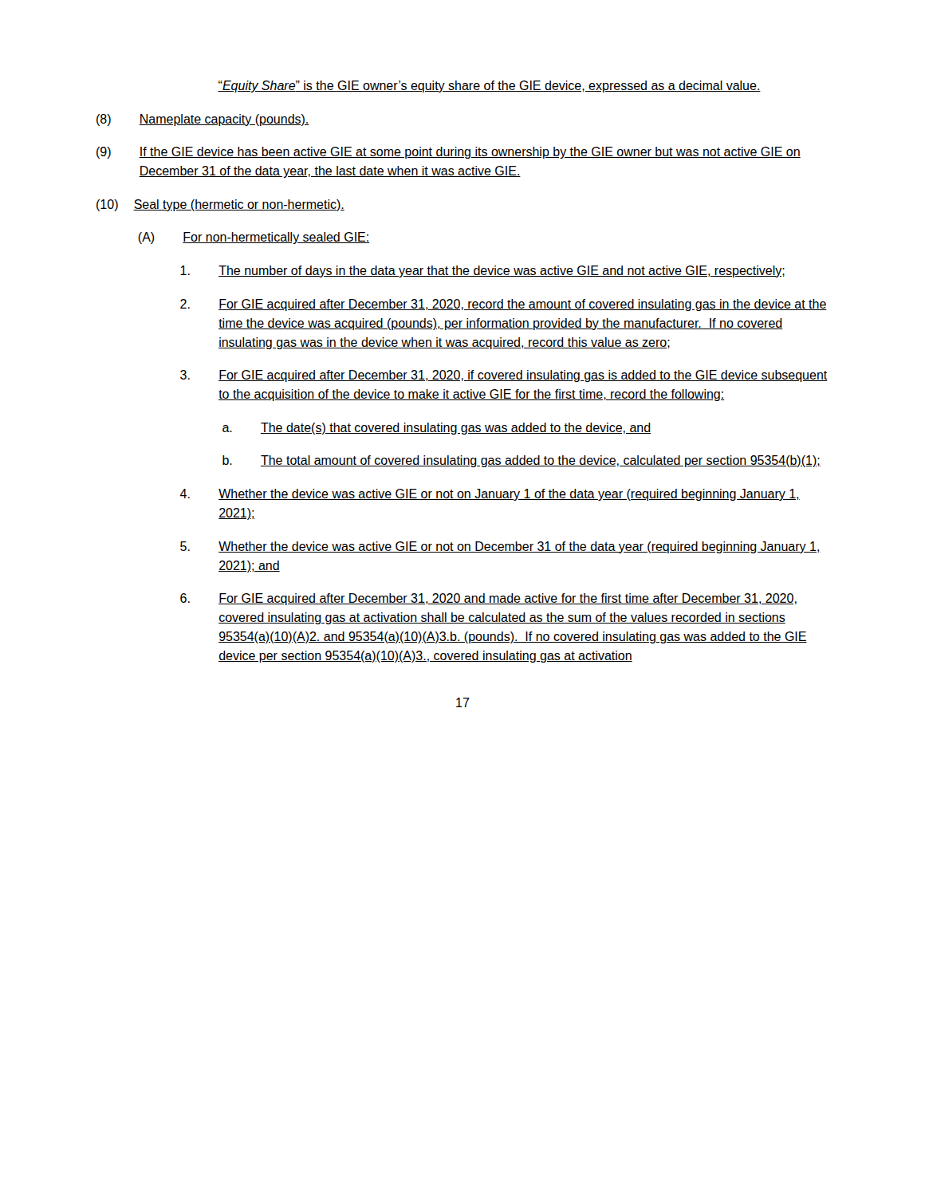“Equity Share” is the GIE owner’s equity share of the GIE device, expressed as a decimal value.
(8) Nameplate capacity (pounds).
(9) If the GIE device has been active GIE at some point during its ownership by the GIE owner but was not active GIE on December 31 of the data year, the last date when it was active GIE.
(10) Seal type (hermetic or non-hermetic).
(A) For non-hermetically sealed GIE:
1. The number of days in the data year that the device was active GIE and not active GIE, respectively;
2. For GIE acquired after December 31, 2020, record the amount of covered insulating gas in the device at the time the device was acquired (pounds), per information provided by the manufacturer. If no covered insulating gas was in the device when it was acquired, record this value as zero;
3. For GIE acquired after December 31, 2020, if covered insulating gas is added to the GIE device subsequent to the acquisition of the device to make it active GIE for the first time, record the following:
a. The date(s) that covered insulating gas was added to the device, and
b. The total amount of covered insulating gas added to the device, calculated per section 95354(b)(1);
4. Whether the device was active GIE or not on January 1 of the data year (required beginning January 1, 2021);
5. Whether the device was active GIE or not on December 31 of the data year (required beginning January 1, 2021); and
6. For GIE acquired after December 31, 2020 and made active for the first time after December 31, 2020, covered insulating gas at activation shall be calculated as the sum of the values recorded in sections 95354(a)(10)(A)2. and 95354(a)(10)(A)3.b. (pounds). If no covered insulating gas was added to the GIE device per section 95354(a)(10)(A)3., covered insulating gas at activation
17